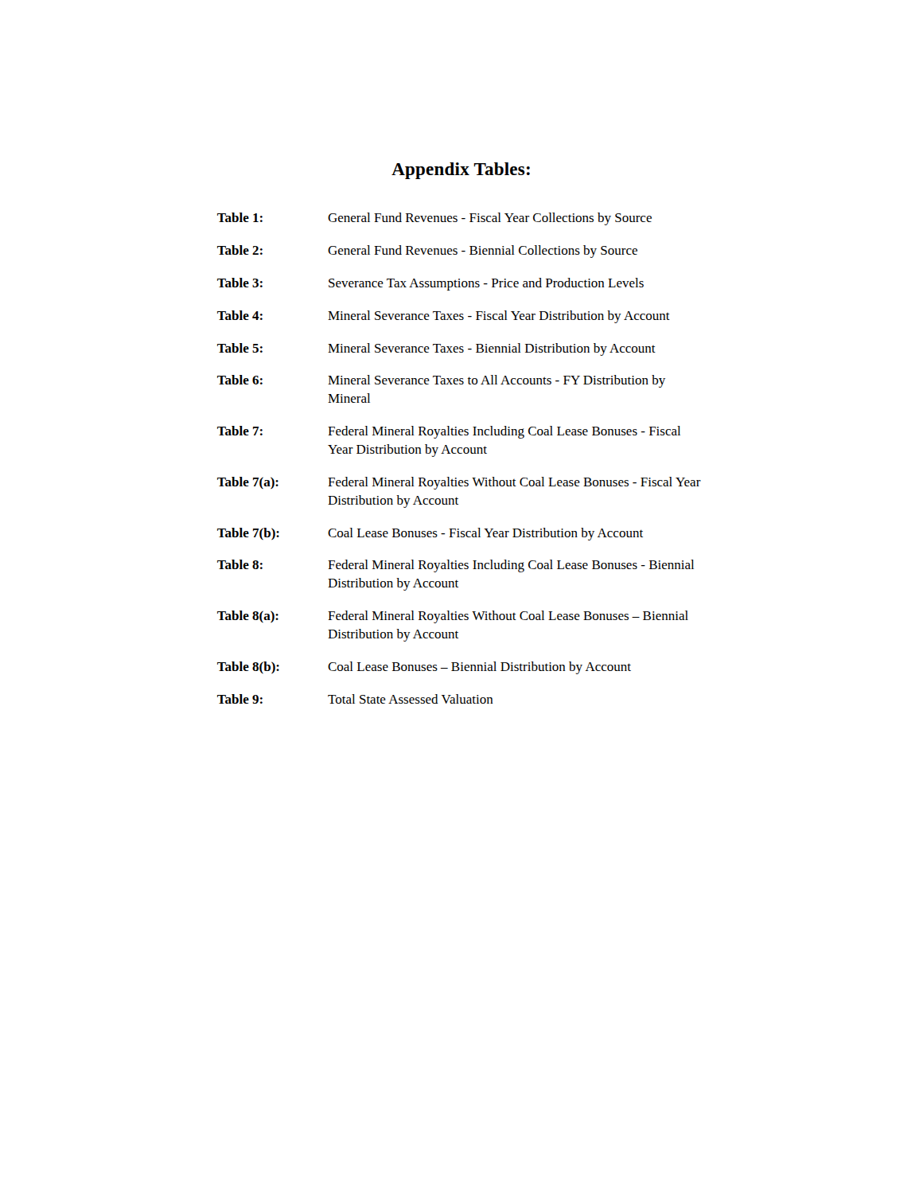Appendix Tables:
| Table 1: | General Fund Revenues - Fiscal Year Collections by Source |
| Table 2: | General Fund Revenues - Biennial Collections by Source |
| Table 3: | Severance Tax Assumptions - Price and Production Levels |
| Table 4: | Mineral Severance Taxes - Fiscal Year Distribution by Account |
| Table 5: | Mineral Severance Taxes - Biennial Distribution by Account |
| Table 6: | Mineral Severance Taxes to All Accounts - FY Distribution by Mineral |
| Table 7: | Federal Mineral Royalties Including Coal Lease Bonuses - Fiscal Year Distribution by Account |
| Table 7(a): | Federal Mineral Royalties Without Coal Lease Bonuses - Fiscal Year Distribution by Account |
| Table 7(b): | Coal Lease Bonuses - Fiscal Year Distribution by Account |
| Table 8: | Federal Mineral Royalties Including Coal Lease Bonuses - Biennial Distribution by Account |
| Table 8(a): | Federal Mineral Royalties Without Coal Lease Bonuses – Biennial Distribution by Account |
| Table 8(b): | Coal Lease Bonuses – Biennial Distribution by Account |
| Table 9: | Total State Assessed Valuation |